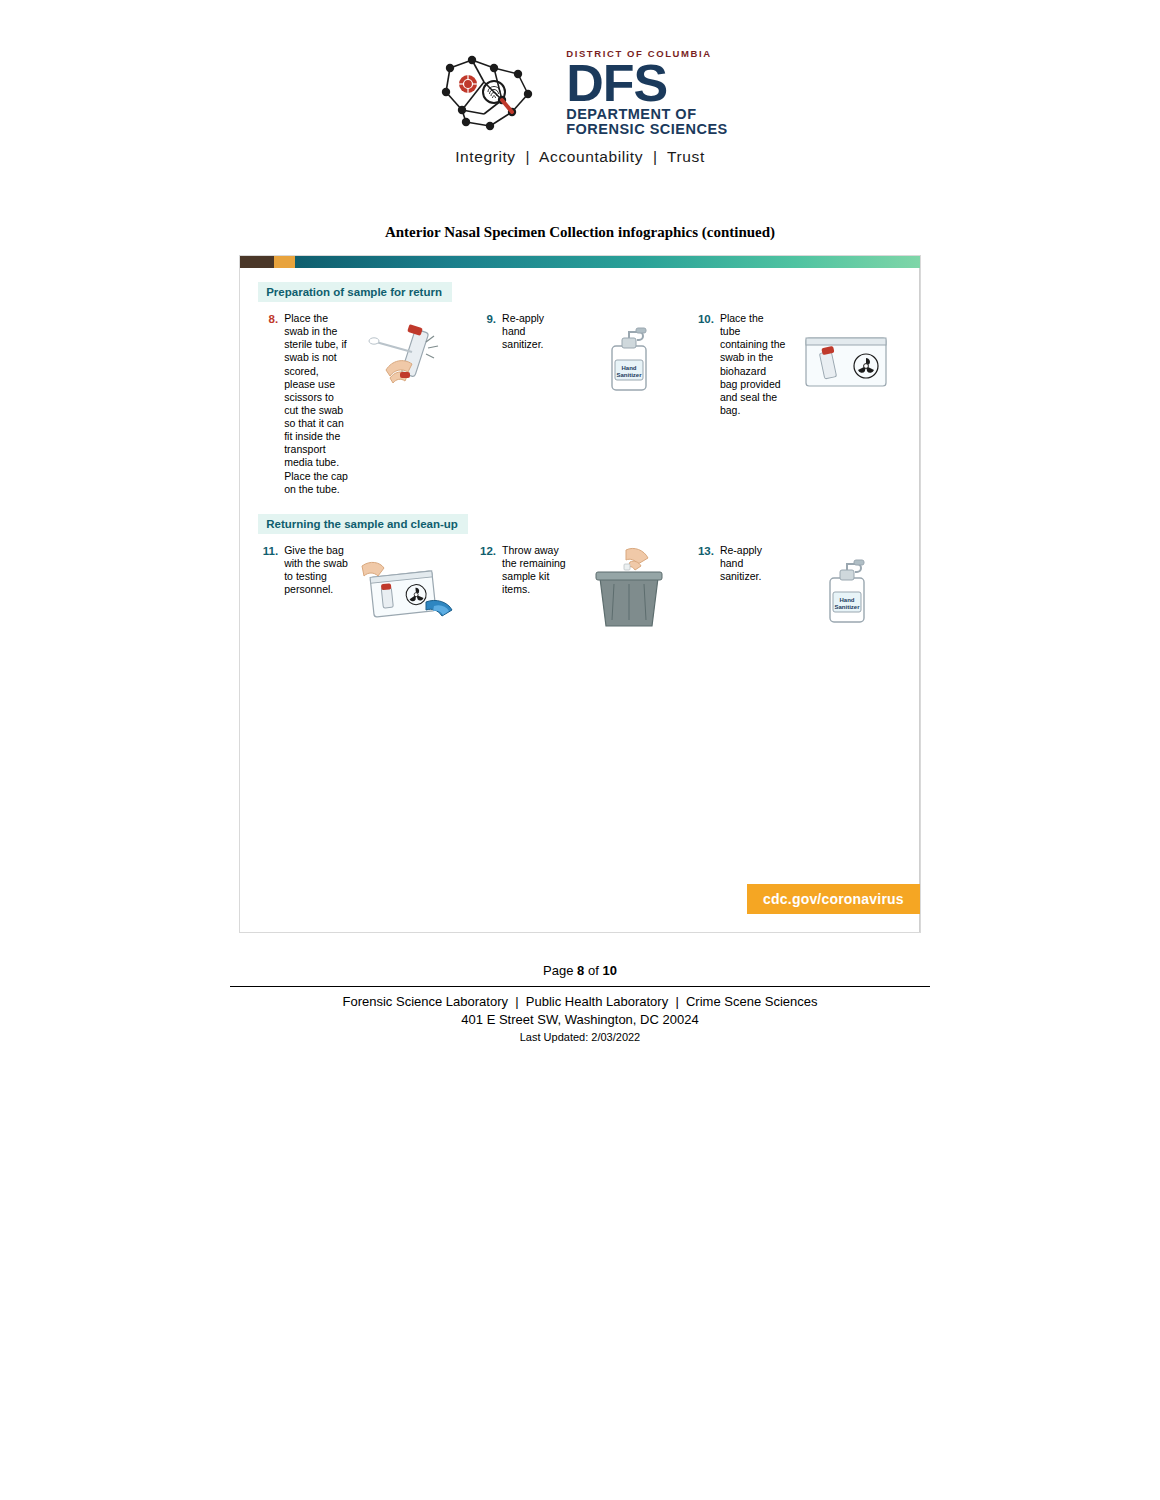DISTRICT OF COLUMBIA
DFS
DEPARTMENT OF
FORENSIC SCIENCES
Integrity | Accountability | Trust
Anterior Nasal Specimen Collection infographics (continued)
Preparation of sample for return
8.
Place the swab in the sterile tube, if swab is not scored, please use scissors to cut the swab so that it can fit inside the transport media tube. Place the cap on the tube.
9.
Re-apply hand sanitizer.
Hand Sanitizer
10.
Place the tube containing the swab in the biohazard bag provided and seal the bag.
Returning the sample and clean-up
11.
Give the bag with the swab to testing personnel.
12.
Throw away the remaining sample kit items.
13.
Re-apply hand sanitizer.
Hand Sanitizer
cdc.gov/coronavirus
Page 8 of 10
Forensic Science Laboratory | Public Health Laboratory | Crime Scene Sciences
401 E Street SW, Washington, DC 20024
Last Updated: 2/03/2022